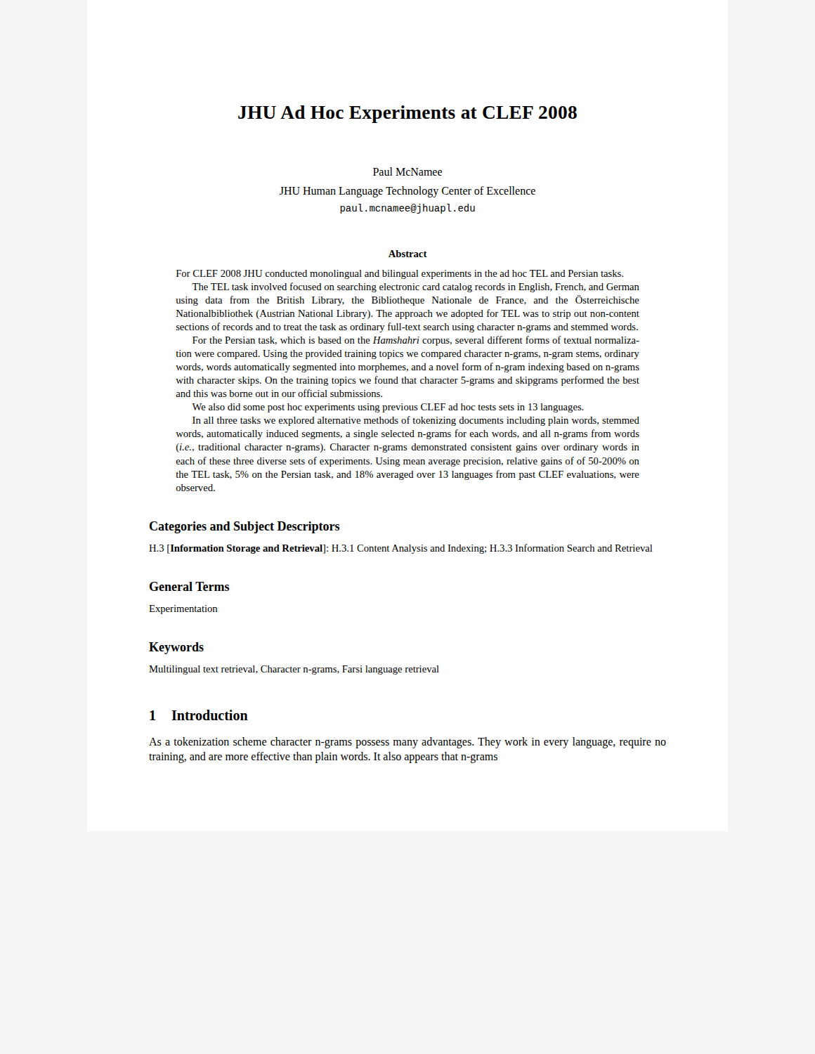JHU Ad Hoc Experiments at CLEF 2008
Paul McNamee
JHU Human Language Technology Center of Excellence
paul.mcnamee@jhuapl.edu
Abstract
For CLEF 2008 JHU conducted monolingual and bilingual experiments in the ad hoc TEL and Persian tasks.
The TEL task involved focused on searching electronic card catalog records in English, French, and German using data from the British Library, the Bibliotheque Nationale de France, and the Österreichische Nationalbibliothek (Austrian National Library). The approach we adopted for TEL was to strip out non-content sections of records and to treat the task as ordinary full-text search using character n-grams and stemmed words.
For the Persian task, which is based on the Hamshahri corpus, several different forms of textual normalization were compared. Using the provided training topics we compared character n-grams, n-gram stems, ordinary words, words automatically segmented into morphemes, and a novel form of n-gram indexing based on n-grams with character skips. On the training topics we found that character 5-grams and skipgrams performed the best and this was borne out in our official submissions.
We also did some post hoc experiments using previous CLEF ad hoc tests sets in 13 languages.
In all three tasks we explored alternative methods of tokenizing documents including plain words, stemmed words, automatically induced segments, a single selected n-grams for each words, and all n-grams from words (i.e., traditional character n-grams). Character n-grams demonstrated consistent gains over ordinary words in each of these three diverse sets of experiments. Using mean average precision, relative gains of of 50-200% on the TEL task, 5% on the Persian task, and 18% averaged over 13 languages from past CLEF evaluations, were observed.
Categories and Subject Descriptors
H.3 [Information Storage and Retrieval]: H.3.1 Content Analysis and Indexing; H.3.3 Information Search and Retrieval
General Terms
Experimentation
Keywords
Multilingual text retrieval, Character n-grams, Farsi language retrieval
1 Introduction
As a tokenization scheme character n-grams possess many advantages. They work in every language, require no training, and are more effective than plain words. It also appears that n-grams